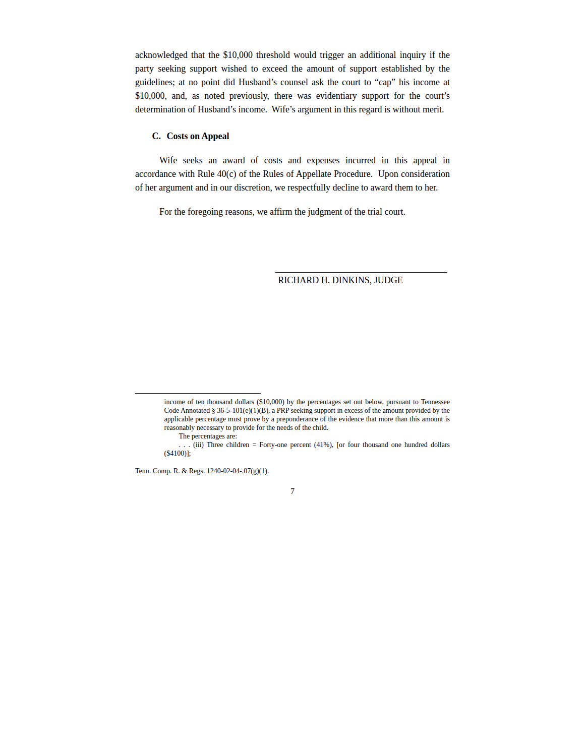acknowledged that the $10,000 threshold would trigger an additional inquiry if the party seeking support wished to exceed the amount of support established by the guidelines; at no point did Husband’s counsel ask the court to “cap” his income at $10,000, and, as noted previously, there was evidentiary support for the court’s determination of Husband’s income. Wife’s argument in this regard is without merit.
C. Costs on Appeal
Wife seeks an award of costs and expenses incurred in this appeal in accordance with Rule 40(c) of the Rules of Appellate Procedure. Upon consideration of her argument and in our discretion, we respectfully decline to award them to her.
For the foregoing reasons, we affirm the judgment of the trial court.
RICHARD H. DINKINS, JUDGE
income of ten thousand dollars ($10,000) by the percentages set out below, pursuant to Tennessee Code Annotated § 36-5-101(e)(1)(B), a PRP seeking support in excess of the amount provided by the applicable percentage must prove by a preponderance of the evidence that more than this amount is reasonably necessary to provide for the needs of the child.
The percentages are:
. . . (iii) Three children = Forty-one percent (41%), [or four thousand one hundred dollars ($4100)];
Tenn. Comp. R. & Regs. 1240-02-04-.07(g)(1).
7